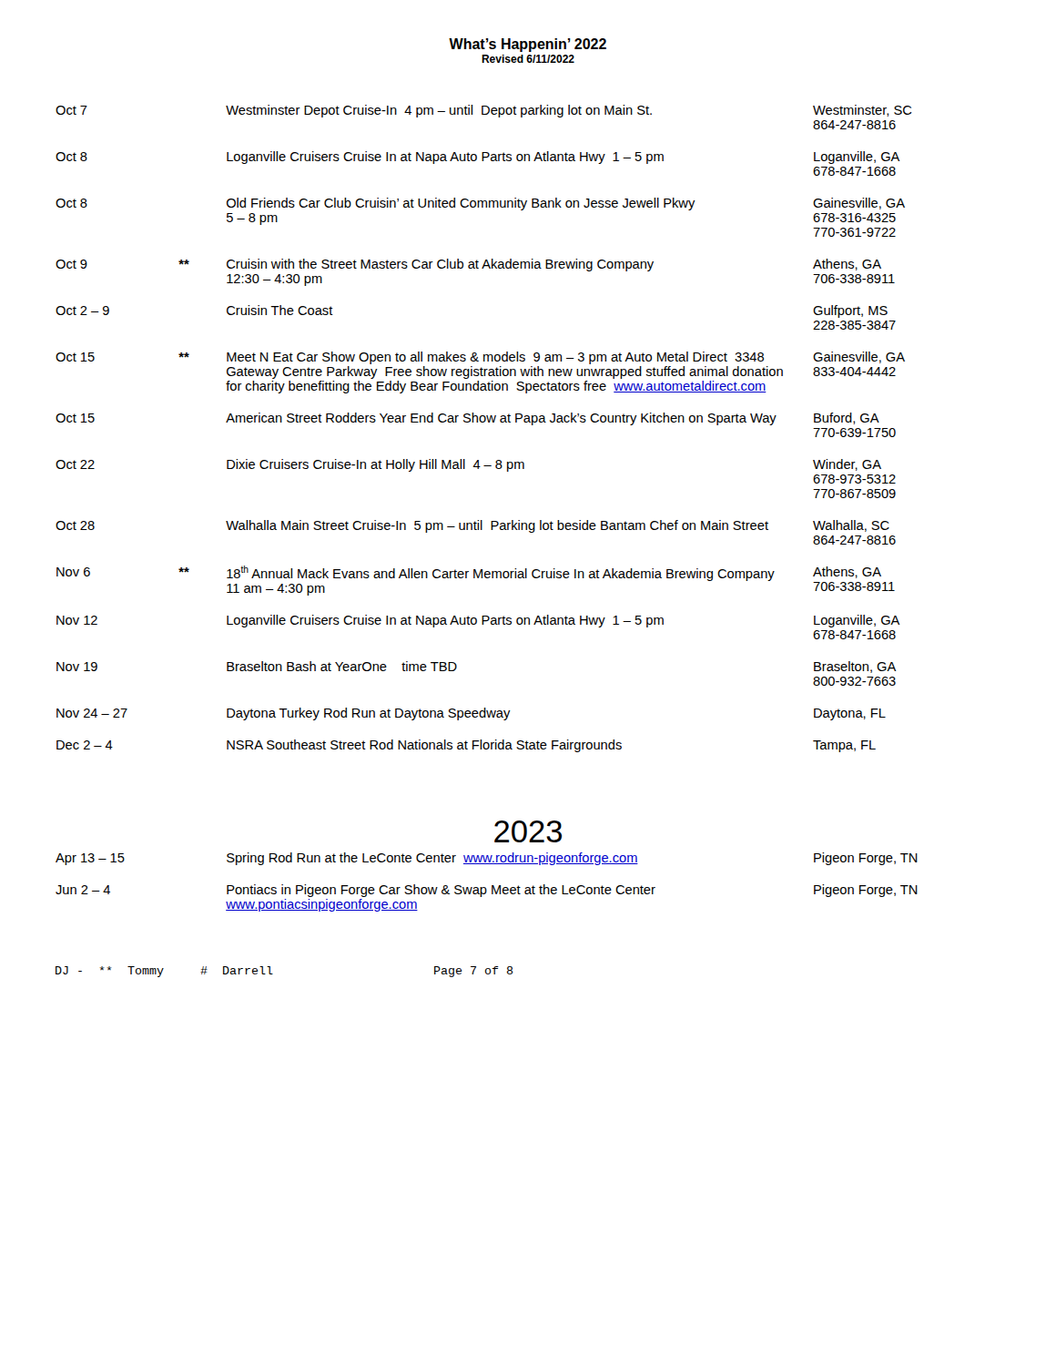What’s Happenin’ 2022
Revised 6/11/2022
| Oct 7 | | Westminster Depot Cruise-In 4 pm – until Depot parking lot on Main St. | Westminster, SC 864-247-8816 |
| Oct 8 | | Loganville Cruisers Cruise In at Napa Auto Parts on Atlanta Hwy 1 – 5 pm | Loganville, GA 678-847-1668 |
| Oct 8 | | Old Friends Car Club Cruisin’ at United Community Bank on Jesse Jewell Pkwy 5 – 8 pm | Gainesville, GA 678-316-4325 770-361-9722 |
| Oct 9 | ** | Cruisin with the Street Masters Car Club at Akademia Brewing Company 12:30 – 4:30 pm | Athens, GA 706-338-8911 |
| Oct 2 – 9 | | Cruisin The Coast | Gulfport, MS 228-385-3847 |
| Oct 15 | ** | Meet N Eat Car Show Open to all makes & models 9 am – 3 pm at Auto Metal Direct 3348 Gateway Centre Parkway Free show registration with new unwrapped stuffed animal donation for charity benefitting the Eddy Bear Foundation Spectators free www.autometaldirect.com | Gainesville, GA 833-404-4442 |
| Oct 15 | | American Street Rodders Year End Car Show at Papa Jack’s Country Kitchen on Sparta Way | Buford, GA 770-639-1750 |
| Oct 22 | | Dixie Cruisers Cruise-In at Holly Hill Mall 4 – 8 pm | Winder, GA 678-973-5312 770-867-8509 |
| Oct 28 | | Walhalla Main Street Cruise-In 5 pm – until Parking lot beside Bantam Chef on Main Street | Walhalla, SC 864-247-8816 |
| Nov 6 | ** | 18 th Annual Mack Evans and Allen Carter Memorial Cruise In at Akademia Brewing Company 11 am – 4:30 pm | Athens, GA 706-338-8911 |
| Nov 12 | | Loganville Cruisers Cruise In at Napa Auto Parts on Atlanta Hwy 1 – 5 pm | Loganville, GA 678-847-1668 |
| Nov 19 | | Braselton Bash at YearOne time TBD | Braselton, GA 800-932-7663 |
| Nov 24 – 27 | | Daytona Turkey Rod Run at Daytona Speedway | Daytona, FL |
| Dec 2 – 4 | | NSRA Southeast Street Rod Nationals at Florida State Fairgrounds | Tampa, FL |
2023
| Apr 13 – 15 | | Spring Rod Run at the LeConte Center www.rodrun-pigeonforge.com | Pigeon Forge, TN |
| Jun 2 – 4 | | Pontiacs in Pigeon Forge Car Show & Swap Meet at the LeConte Center www.pontiacsinpigeonforge.com | Pigeon Forge, TN |
DJ - ** Tommy # Darrell Page 7 of 8